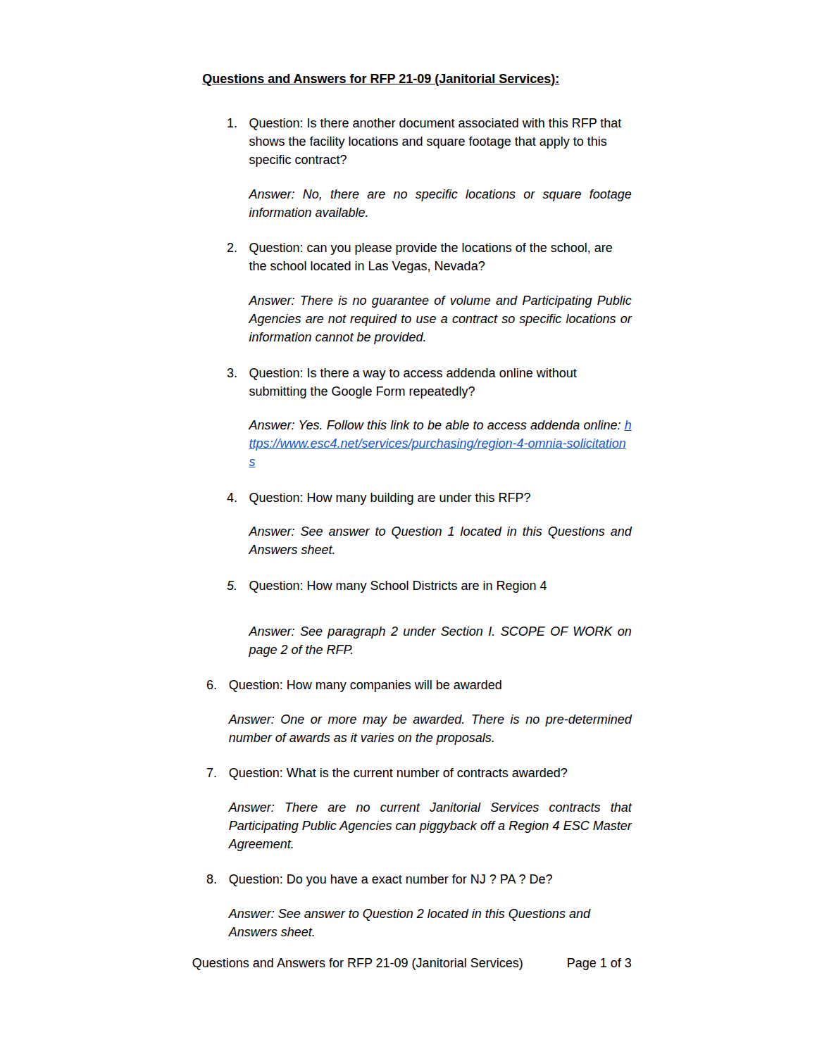Questions and Answers for RFP 21-09 (Janitorial Services):
Question: Is there another document associated with this RFP that shows the facility locations and square footage that apply to this specific contract?
Answer: No, there are no specific locations or square footage information available.
Question: can you please provide the locations of the school, are the school located in Las Vegas, Nevada?
Answer: There is no guarantee of volume and Participating Public Agencies are not required to use a contract so specific locations or information cannot be provided.
Question: Is there a way to access addenda online without submitting the Google Form repeatedly?
Answer: Yes. Follow this link to be able to access addenda online: https://www.esc4.net/services/purchasing/region-4-omnia-solicitations
Question: How many building are under this RFP?
Answer: See answer to Question 1 located in this Questions and Answers sheet.
Question: How many School Districts are in Region 4
Answer: See paragraph 2 under Section I. SCOPE OF WORK on page 2 of the RFP.
Question: How many companies will be awarded
Answer: One or more may be awarded. There is no pre-determined number of awards as it varies on the proposals.
Question: What is the current number of contracts awarded?
Answer: There are no current Janitorial Services contracts that Participating Public Agencies can piggyback off a Region 4 ESC Master Agreement.
Question: Do you have a exact number for NJ ? PA ? De?
Answer: See answer to Question 2 located in this Questions and Answers sheet.
Questions and Answers for RFP 21-09 (Janitorial Services) Page 1 of 3